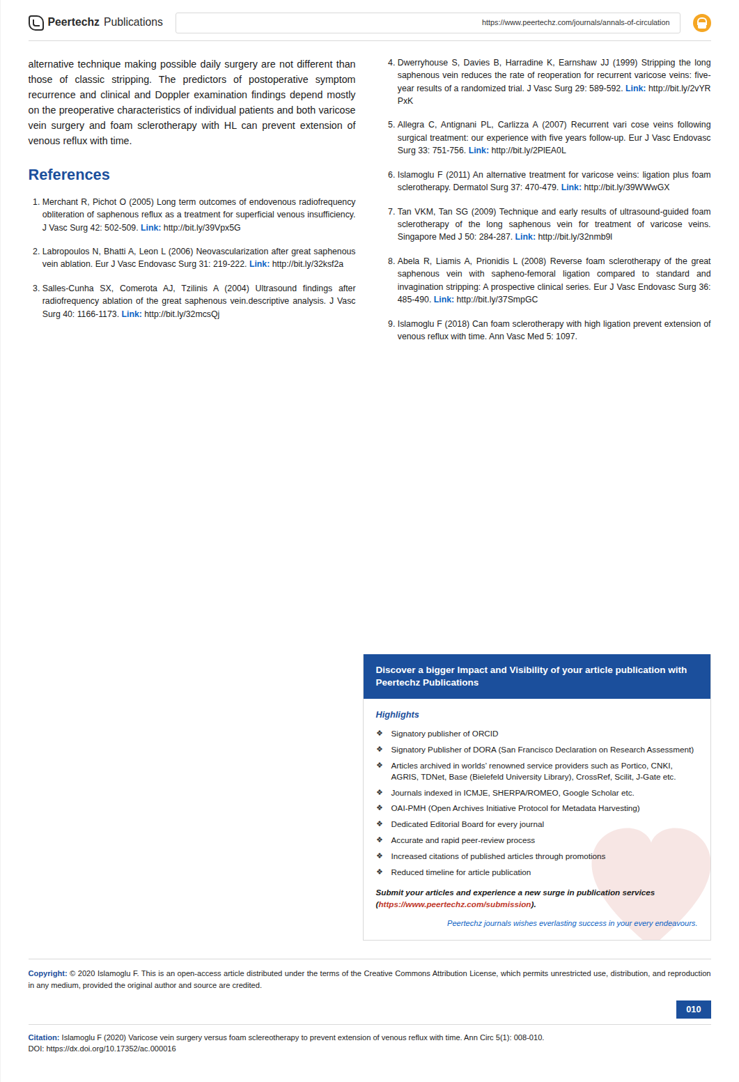PeertechzPublications
https://www.peertechz.com/journals/annals-of-circulation
alternative technique making possible daily surgery are not different than those of classic stripping. The predictors of postoperative symptom recurrence and clinical and Doppler examination findings depend mostly on the preoperative characteristics of individual patients and both varicose vein surgery and foam sclerotherapy with HL can prevent extension of venous reflux with time.
References
Merchant R, Pichot O (2005) Long term outcomes of endovenous radiofrequency obliteration of saphenous reflux as a treatment for superficial venous insufficiency. J Vasc Surg 42: 502-509. Link: http://bit.ly/39Vpx5G
Labropoulos N, Bhatti A, Leon L (2006) Neovascularization after great saphenous vein ablation. Eur J Vasc Endovasc Surg 31: 219-222. Link: http://bit.ly/32ksf2a
Salles-Cunha SX, Comerota AJ, Tzilinis A (2004) Ultrasound findings after radiofrequency ablation of the great saphenous vein.descriptive analysis. J Vasc Surg 40: 1166-1173. Link: http://bit.ly/32mcsQj
Dwerryhouse S, Davies B, Harradine K, Earnshaw JJ (1999) Stripping the long saphenous vein reduces the rate of reoperation for recurrent varicose veins: five-year results of a randomized trial. J Vasc Surg 29: 589-592. Link: http://bit.ly/2vYRPxK
Allegra C, Antignani PL, Carlizza A (2007) Recurrent vari cose veins following surgical treatment: our experience with five years follow-up. Eur J Vasc Endovasc Surg 33: 751-756. Link: http://bit.ly/2PlEA0L
Islamoglu F (2011) An alternative treatment for varicose veins: ligation plus foam sclerotherapy. Dermatol Surg 37: 470-479. Link: http://bit.ly/39WWwGX
Tan VKM, Tan SG (2009) Technique and early results of ultrasound-guided foam sclerotherapy of the long saphenous vein for treatment of varicose veins. Singapore Med J 50: 284-287. Link: http://bit.ly/32nmb9l
Abela R, Liamis A, Prionidis L (2008) Reverse foam sclerotherapy of the great saphenous vein with sapheno-femoral ligation compared to standard and invagination stripping: A prospective clinical series. Eur J Vasc Endovasc Surg 36: 485-490. Link: http://bit.ly/37SmpGC
Islamoglu F (2018) Can foam sclerotherapy with high ligation prevent extension of venous reflux with time. Ann Vasc Med 5: 1097.
Discover a bigger Impact and Visibility of your article publication with Peertechz Publications
Highlights
Signatory publisher of ORCID
Signatory Publisher of DORA (San Francisco Declaration on Research Assessment)
Articles archived in worlds’ renowned service providers such as Portico, CNKI, AGRIS, TDNet, Base (Bielefeld University Library), CrossRef, Scilit, J-Gate etc.
Journals indexed in ICMJE, SHERPA/ROMEO, Google Scholar etc.
OAI-PMH (Open Archives Initiative Protocol for Metadata Harvesting)
Dedicated Editorial Board for every journal
Accurate and rapid peer-review process
Increased citations of published articles through promotions
Reduced timeline for article publication
Submit your articles and experience a new surge in publication services
(https://www.peertechz.com/submission).
Peertechz journals wishes everlasting success in your every endeavours.
Copyright: © 2020 Islamoglu F. This is an open-access article distributed under the terms of the Creative Commons Attribution License, which permits unrestricted use, distribution, and reproduction in any medium, provided the original author and source are credited.
010
Citation: Islamoglu F (2020) Varicose vein surgery versus foam sclereotherapy to prevent extension of venous reflux with time. Ann Circ 5(1): 008-010.
DOI: https://dx.doi.org/10.17352/ac.000016